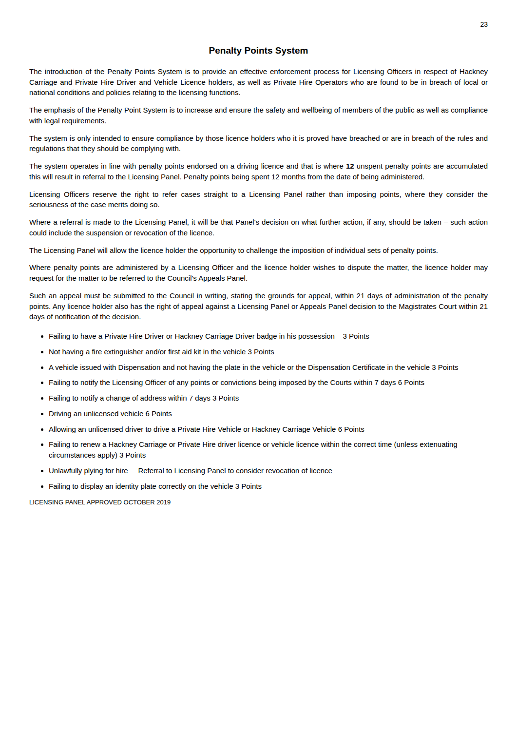23
Penalty Points System
The introduction of the Penalty Points System is to provide an effective enforcement process for Licensing Officers in respect of Hackney Carriage and Private Hire Driver and Vehicle Licence holders, as well as Private Hire Operators who are found to be in breach of local or national conditions and policies relating to the licensing functions.
The emphasis of the Penalty Point System is to increase and ensure the safety and wellbeing of members of the public as well as compliance with legal requirements.
The system is only intended to ensure compliance by those licence holders who it is proved have breached or are in breach of the rules and regulations that they should be complying with.
The system operates in line with penalty points endorsed on a driving licence and that is where 12 unspent penalty points are accumulated this will result in referral to the Licensing Panel. Penalty points being spent 12 months from the date of being administered.
Licensing Officers reserve the right to refer cases straight to a Licensing Panel rather than imposing points, where they consider the seriousness of the case merits doing so.
Where a referral is made to the Licensing Panel, it will be that Panel's decision on what further action, if any, should be taken – such action could include the suspension or revocation of the licence.
The Licensing Panel will allow the licence holder the opportunity to challenge the imposition of individual sets of penalty points.
Where penalty points are administered by a Licensing Officer and the licence holder wishes to dispute the matter, the licence holder may request for the matter to be referred to the Council's Appeals Panel.
Such an appeal must be submitted to the Council in writing, stating the grounds for appeal, within 21 days of administration of the penalty points. Any licence holder also has the right of appeal against a Licensing Panel or Appeals Panel decision to the Magistrates Court within 21 days of notification of the decision.
Failing to have a Private Hire Driver or Hackney Carriage Driver badge in his possession 3 Points
Not having a fire extinguisher and/or first aid kit in the vehicle 3 Points
A vehicle issued with Dispensation and not having the plate in the vehicle or the Dispensation Certificate in the vehicle 3 Points
Failing to notify the Licensing Officer of any points or convictions being imposed by the Courts within 7 days 6 Points
Failing to notify a change of address within 7 days 3 Points
Driving an unlicensed vehicle 6 Points
Allowing an unlicensed driver to drive a Private Hire Vehicle or Hackney Carriage Vehicle 6 Points
Failing to renew a Hackney Carriage or Private Hire driver licence or vehicle licence within the correct time (unless extenuating circumstances apply) 3 Points
Unlawfully plying for hire Referral to Licensing Panel to consider revocation of licence
Failing to display an identity plate correctly on the vehicle 3 Points
LICENSING PANEL APPROVED OCTOBER 2019